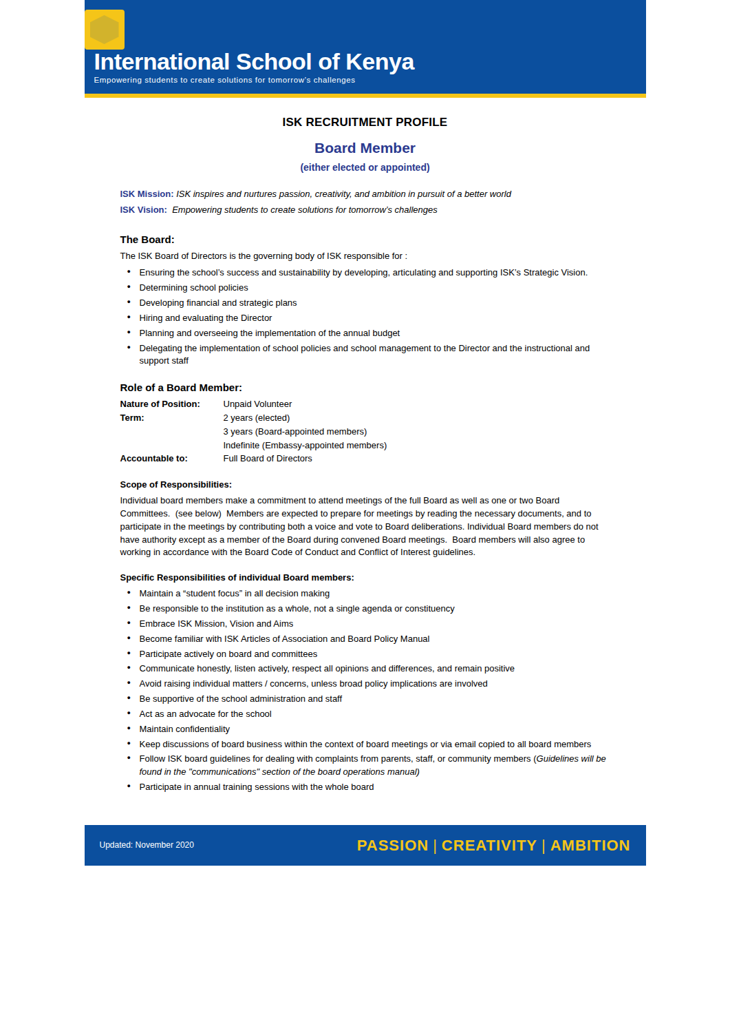International School of Kenya Empowering students to create solutions for tomorrow’s challenges
ISK RECRUITMENT PROFILE
Board Member
(either elected or appointed)
ISK Mission: ISK inspires and nurtures passion, creativity, and ambition in pursuit of a better world
ISK Vision: Empowering students to create solutions for tomorrow’s challenges
The Board:
The ISK Board of Directors is the governing body of ISK responsible for :
Ensuring the school’s success and sustainability by developing, articulating and supporting ISK’s Strategic Vision.
Determining school policies
Developing financial and strategic plans
Hiring and evaluating the Director
Planning and overseeing the implementation of the annual budget
Delegating the implementation of school policies and school management to the Director and the instructional and support staff
Role of a Board Member:
| Nature of Position: | Unpaid Volunteer |
| Term: | 2 years (elected) |
| | 3 years (Board-appointed members) |
| | Indefinite (Embassy-appointed members) |
| Accountable to: | Full Board of Directors |
Scope of Responsibilities:
Individual board members make a commitment to attend meetings of the full Board as well as one or two Board Committees. (see below) Members are expected to prepare for meetings by reading the necessary documents, and to participate in the meetings by contributing both a voice and vote to Board deliberations. Individual Board members do not have authority except as a member of the Board during convened Board meetings. Board members will also agree to working in accordance with the Board Code of Conduct and Conflict of Interest guidelines.
Specific Responsibilities of individual Board members:
Maintain a “student focus” in all decision making
Be responsible to the institution as a whole, not a single agenda or constituency
Embrace ISK Mission, Vision and Aims
Become familiar with ISK Articles of Association and Board Policy Manual
Participate actively on board and committees
Communicate honestly, listen actively, respect all opinions and differences, and remain positive
Avoid raising individual matters / concerns, unless broad policy implications are involved
Be supportive of the school administration and staff
Act as an advocate for the school
Maintain confidentiality
Keep discussions of board business within the context of board meetings or via email copied to all board members
Follow ISK board guidelines for dealing with complaints from parents, staff, or community members (Guidelines will be found in the "communications" section of the board operations manual)
Participate in annual training sessions with the whole board
Updated: November 2020 PASSION|CREATIVITY|AMBITION